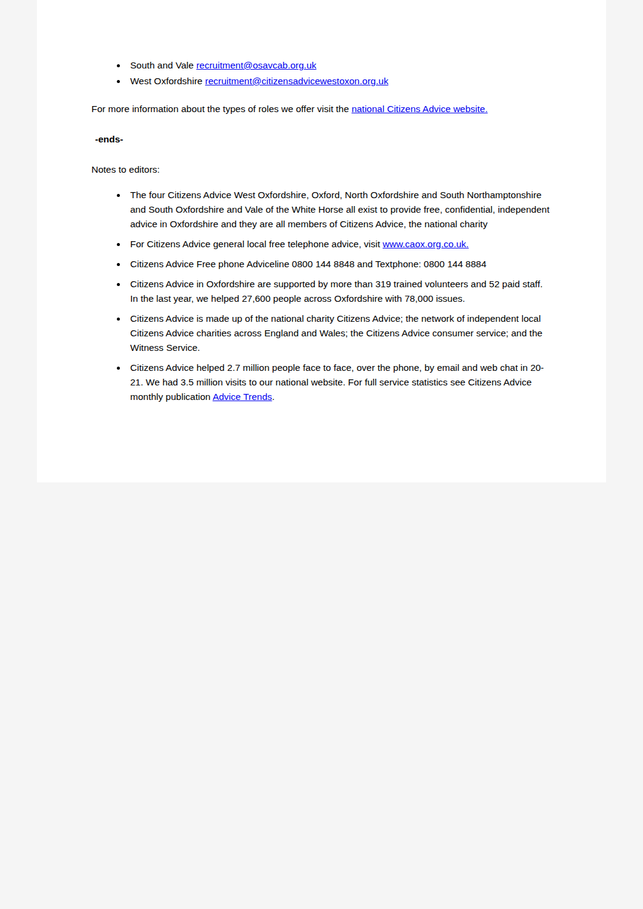South and Vale recruitment@osavcab.org.uk
West Oxfordshire recruitment@citizensadvicewestoxon.org.uk
For more information about the types of roles we offer visit the national Citizens Advice website.
-ends-
Notes to editors:
The four Citizens Advice West Oxfordshire, Oxford, North Oxfordshire and South Northamptonshire and South Oxfordshire and Vale of the White Horse all exist to provide free, confidential, independent advice in Oxfordshire and they are all members of Citizens Advice, the national charity
For Citizens Advice general local free telephone advice, visit www.caox.org.co.uk.
Citizens Advice Free phone Adviceline 0800 144 8848 and Textphone: 0800 144 8884
Citizens Advice in Oxfordshire are supported by more than 319 trained volunteers and 52 paid staff. In the last year, we helped 27,600 people across Oxfordshire with 78,000 issues.
Citizens Advice is made up of the national charity Citizens Advice; the network of independent local Citizens Advice charities across England and Wales; the Citizens Advice consumer service; and the Witness Service.
Citizens Advice helped 2.7 million people face to face, over the phone, by email and web chat in 20-21. We had 3.5 million visits to our national website. For full service statistics see Citizens Advice monthly publication Advice Trends.